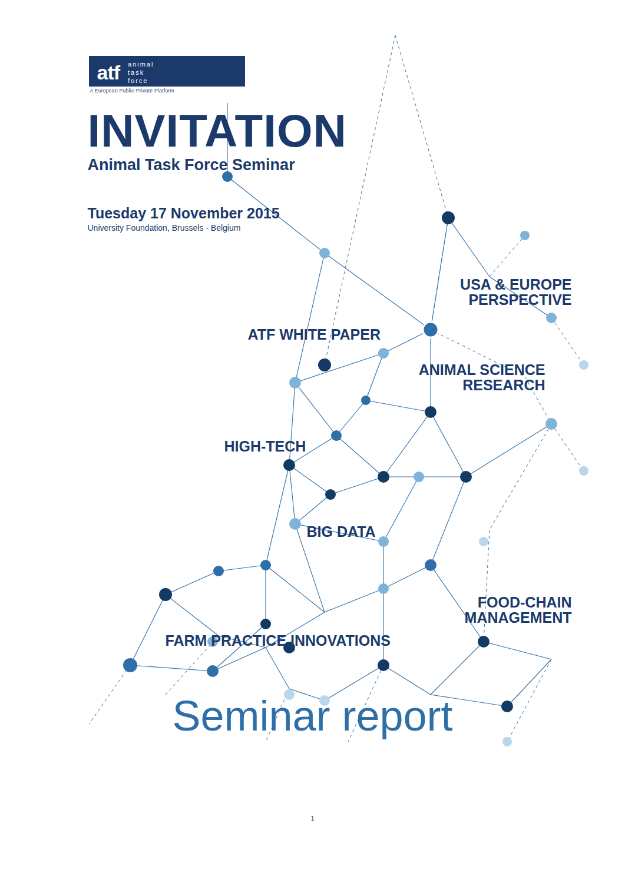atf
animal task force
A European Public-Private Platform
INVITATION
Animal Task Force Seminar
Tuesday 17 November 2015
University Foundation, Brussels - Belgium
USA & EUROPE
PERSPECTIVE
ATF WHITE PAPER
ANIMAL SCIENCE
RESEARCH
HIGH-TECH
BIG DATA
FOOD-CHAIN
MANAGEMENT
FARM PRACTICE INNOVATIONS
Seminar report
1